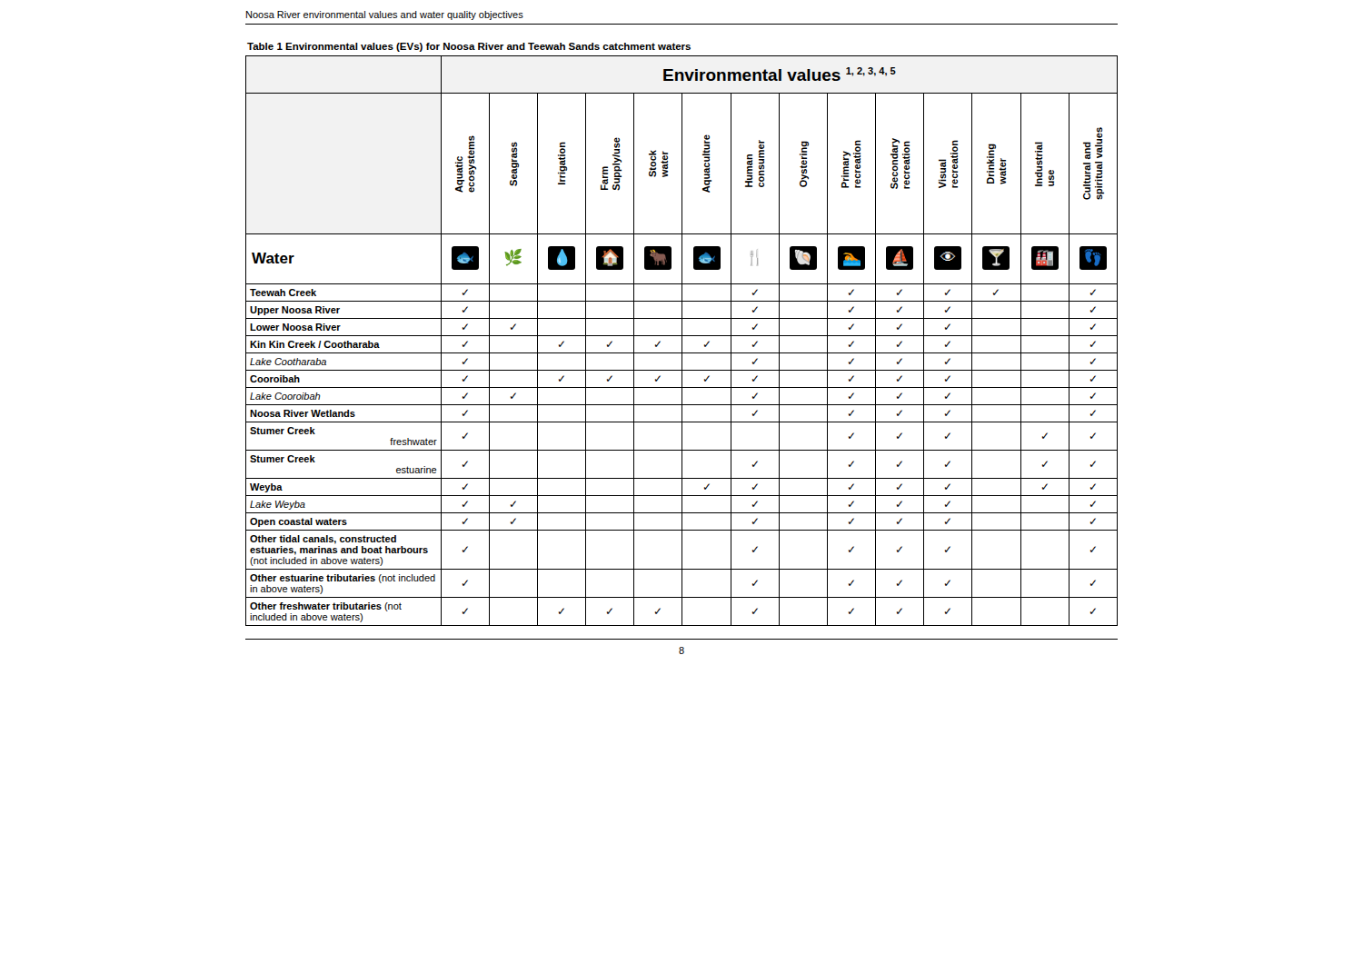Noosa River environmental values and water quality objectives
Table 1 Environmental values (EVs) for Noosa River and Teewah Sands catchment waters
| | Environmental values 1, 2, 3, 4, 5 |
| --- | --- |
| | Aquatic ecosystems | Seagrass | Irrigation | Farm Supply/use | Stock water | Aquaculture | Human consumer | Oystering | Primary recreation | Secondary recreation | Visual recreation | Drinking water | Industrial use | Cultural and spiritual values |
| Water | 🐟 | 🌿 | 💧 | 🏠 | 🐂 | 🐟 | 🍴 | 🐚 | 🏊 | ⛵ | 👁 | 🍸 | 🏭 | 👣 |
| Teewah Creek | ✓ | | | | | | ✓ | | ✓ | ✓ | ✓ | ✓ | | ✓ |
| Upper Noosa River | ✓ | | | | | | ✓ | | ✓ | ✓ | ✓ | | | ✓ |
| Lower Noosa River | ✓ | ✓ | | | | | ✓ | | ✓ | ✓ | ✓ | | | ✓ |
| Kin Kin Creek / Cootharaba | ✓ | | ✓ | ✓ | ✓ | ✓ | ✓ | | ✓ | ✓ | ✓ | | | ✓ |
| Lake Cootharaba | ✓ | | | | | | ✓ | | ✓ | ✓ | ✓ | | | ✓ |
| Cooroibah | ✓ | | ✓ | ✓ | ✓ | ✓ | ✓ | | ✓ | ✓ | ✓ | | | ✓ |
| Lake Cooroibah | ✓ | ✓ | | | | | ✓ | | ✓ | ✓ | ✓ | | | ✓ |
| Noosa River Wetlands | ✓ | | | | | | ✓ | | ✓ | ✓ | ✓ | | | ✓ |
| Stumer Creek freshwater | ✓ | | | | | | | | ✓ | ✓ | ✓ | | ✓ | ✓ |
| Stumer Creek estuarine | ✓ | | | | | | ✓ | | ✓ | ✓ | ✓ | | ✓ | ✓ |
| Weyba | ✓ | | | | | ✓ | ✓ | | ✓ | ✓ | ✓ | | ✓ | ✓ |
| Lake Weyba | ✓ | ✓ | | | | | ✓ | | ✓ | ✓ | ✓ | | | ✓ |
| Open coastal waters | ✓ | ✓ | | | | | ✓ | | ✓ | ✓ | ✓ | | | ✓ |
| Other tidal canals, constructed estuaries, marinas and boat harbours (not included in above waters) | ✓ | | | | | | ✓ | | ✓ | ✓ | ✓ | | | ✓ |
| Other estuarine tributaries (not included in above waters) | ✓ | | | | | | ✓ | | ✓ | ✓ | ✓ | | | ✓ |
| Other freshwater tributaries (not included in above waters) | ✓ | | ✓ | ✓ | ✓ | | ✓ | | ✓ | ✓ | ✓ | | | ✓ |
8